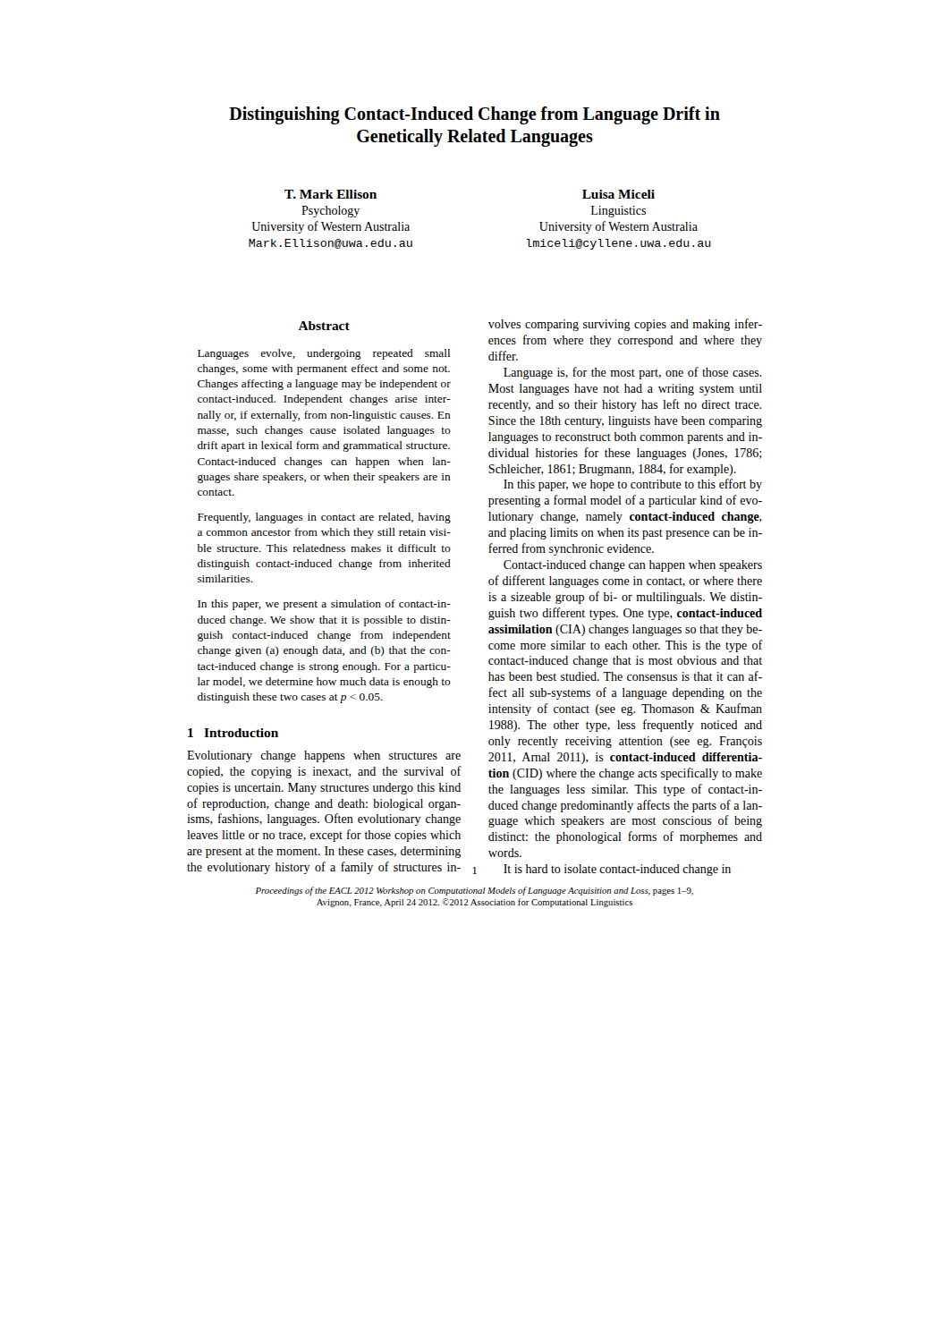Distinguishing Contact-Induced Change from Language Drift in
Genetically Related Languages
| T. Mark Ellison Psychology University of Western Australia Mark.Ellison@uwa.edu.au | Luisa Miceli Linguistics University of Western Australia lmiceli@cyllene.uwa.edu.au |
Abstract
Languages evolve, undergoing repeated small changes, some with permanent effect and some not. Changes affecting a language may be independent or contact-induced. Independent changes arise internally or, if externally, from non-linguistic causes. En masse, such changes cause isolated languages to drift apart in lexical form and grammatical structure. Contact-induced changes can happen when languages share speakers, or when their speakers are in contact.
Frequently, languages in contact are related, having a common ancestor from which they still retain visible structure. This relatedness makes it difficult to distinguish contact-induced change from inherited similarities.
In this paper, we present a simulation of contact-induced change. We show that it is possible to distinguish contact-induced change from independent change given (a) enough data, and (b) that the contact-induced change is strong enough. For a particular model, we determine how much data is enough to distinguish these two cases at p < 0.05.
1 Introduction
Evolutionary change happens when structures are copied, the copying is inexact, and the survival of copies is uncertain. Many structures undergo this kind of reproduction, change and death: biological organisms, fashions, languages. Often evolutionary change leaves little or no trace, except for those copies which are present at the moment. In these cases, determining the evolutionary history of a family of structures involves comparing surviving copies and making inferences from where they correspond and where they differ.
Language is, for the most part, one of those cases. Most languages have not had a writing system until recently, and so their history has left no direct trace. Since the 18th century, linguists have been comparing languages to reconstruct both common parents and individual histories for these languages (Jones, 1786; Schleicher, 1861; Brugmann, 1884, for example).
In this paper, we hope to contribute to this effort by presenting a formal model of a particular kind of evolutionary change, namely contact-induced change, and placing limits on when its past presence can be inferred from synchronic evidence.
Contact-induced change can happen when speakers of different languages come in contact, or where there is a sizeable group of bi- or multilinguals. We distinguish two different types. One type, contact-induced assimilation (CIA) changes languages so that they become more similar to each other. This is the type of contact-induced change that is most obvious and that has been best studied. The consensus is that it can affect all sub-systems of a language depending on the intensity of contact (see eg. Thomason & Kaufman 1988). The other type, less frequently noticed and only recently receiving attention (see eg. François 2011, Arnal 2011), is contact-induced differentiation (CID) where the change acts specifically to make the languages less similar. This type of contact-induced change predominantly affects the parts of a language which speakers are most conscious of being distinct: the phonological forms of morphemes and words.
It is hard to isolate contact-induced change in
1
Proceedings of the EACL 2012 Workshop on Computational Models of Language Acquisition and Loss, pages 1–9,
Avignon, France, April 24 2012. ©2012 Association for Computational Linguistics